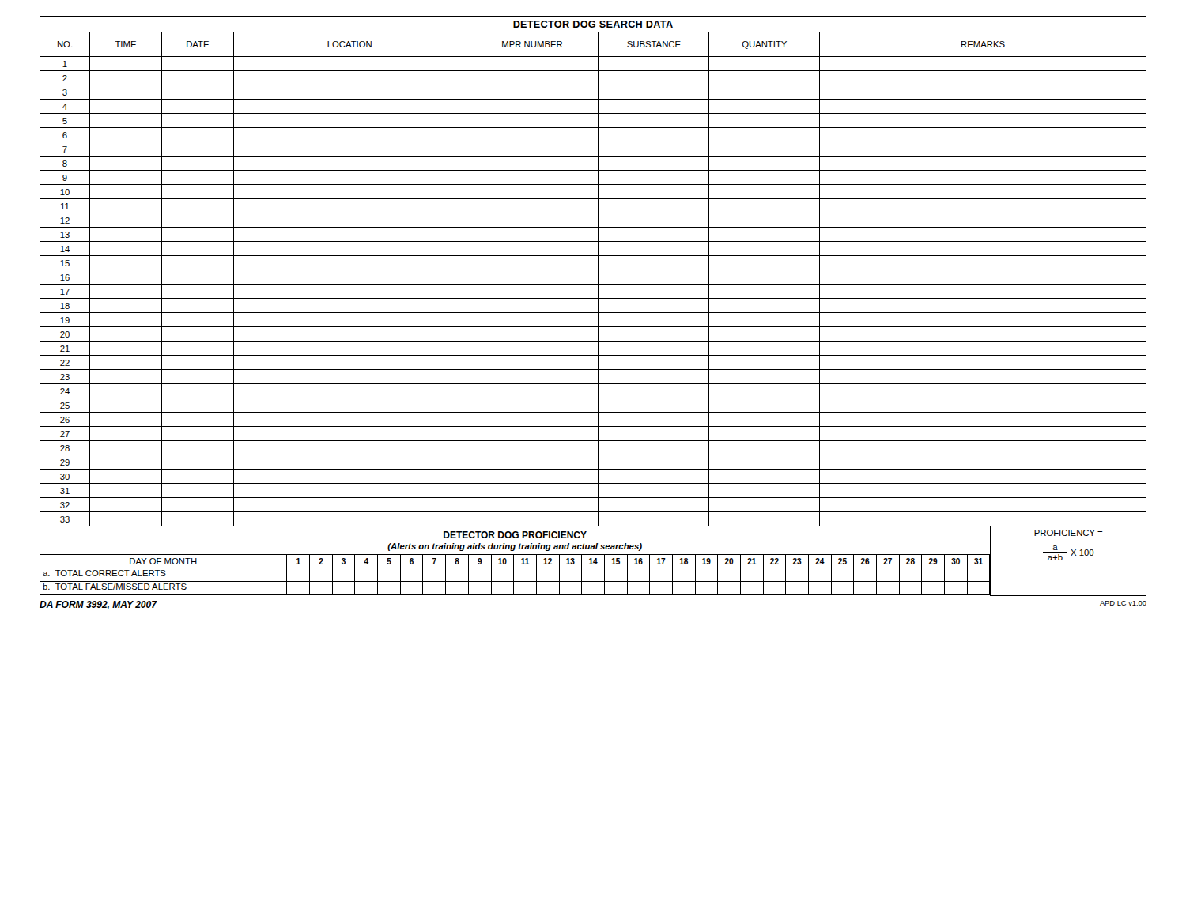DETECTOR DOG SEARCH DATA
| NO. | TIME | DATE | LOCATION | MPR NUMBER | SUBSTANCE | QUANTITY | REMARKS |
| --- | --- | --- | --- | --- | --- | --- | --- |
| 1 | | | | | | | |
| 2 | | | | | | | |
| 3 | | | | | | | |
| 4 | | | | | | | |
| 5 | | | | | | | |
| 6 | | | | | | | |
| 7 | | | | | | | |
| 8 | | | | | | | |
| 9 | | | | | | | |
| 10 | | | | | | | |
| 11 | | | | | | | |
| 12 | | | | | | | |
| 13 | | | | | | | |
| 14 | | | | | | | |
| 15 | | | | | | | |
| 16 | | | | | | | |
| 17 | | | | | | | |
| 18 | | | | | | | |
| 19 | | | | | | | |
| 20 | | | | | | | |
| 21 | | | | | | | |
| 22 | | | | | | | |
| 23 | | | | | | | |
| 24 | | | | | | | |
| 25 | | | | | | | |
| 26 | | | | | | | |
| 27 | | | | | | | |
| 28 | | | | | | | |
| 29 | | | | | | | |
| 30 | | | | | | | |
| 31 | | | | | | | |
| 32 | | | | | | | |
| 33 | | | | | | | |
| DETECTOR DOG PROFICIENCY (Alerts on training aids during training and actual searches) / DAY OF MONTH / 1 / 2 / 3 / 4 / 5 / 6 / 7 / 8 / 9 / 10 / 11 / 12 / 13 / 14 / 15 / 16 / 17 / 18 / 19 / 20 / 21 / 22 / 23 / 24 / 25 / 26 / 27 / 28 / 29 / 30 / 31 / / --- / --- / --- / --- / --- / --- / --- / --- / --- / --- / --- / --- / --- / --- / --- / --- / --- / --- / --- / --- / --- / --- / --- / --- / --- / --- / --- / --- / --- / --- / --- / --- / / a. TOTAL CORRECT ALERTS / / / / / / / / / / / / / / / / / / / / / / / / / / / / / / / / / b. TOTAL FALSE/MISSED ALERTS / / / / / / / / / / / / / / / / / / / / / / / / / / / / / / / / | PROFICIENCY = a a+b X 100 |
DA FORM 3992, MAY 2007 APD LC v1.00